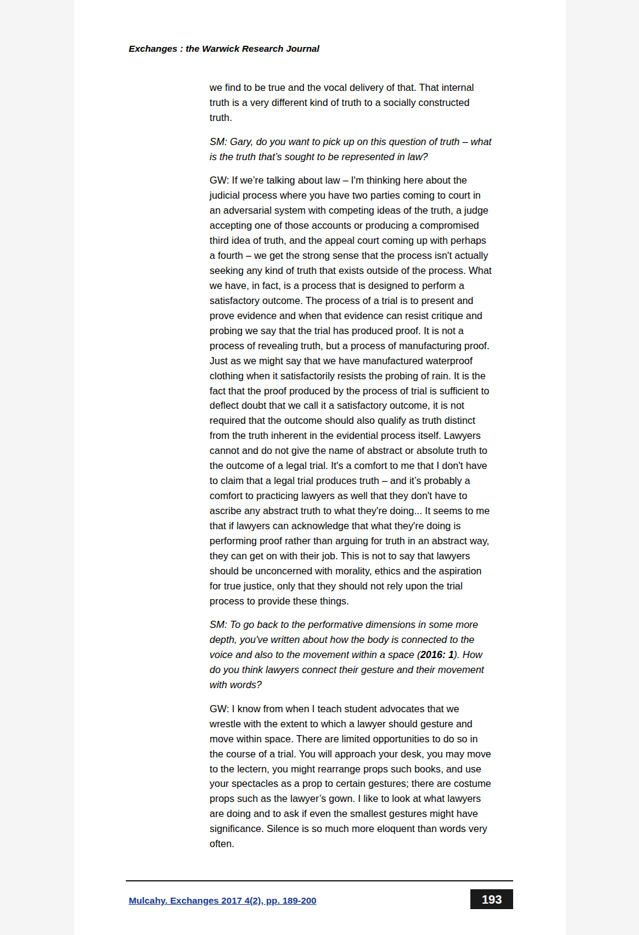Exchanges : the Warwick Research Journal
we find to be true and the vocal delivery of that. That internal truth is a very different kind of truth to a socially constructed truth.
SM: Gary, do you want to pick up on this question of truth – what is the truth that’s sought to be represented in law?
GW: If we’re talking about law – I'm thinking here about the judicial process where you have two parties coming to court in an adversarial system with competing ideas of the truth, a judge accepting one of those accounts or producing a compromised third idea of truth, and the appeal court coming up with perhaps a fourth – we get the strong sense that the process isn't actually seeking any kind of truth that exists outside of the process. What we have, in fact, is a process that is designed to perform a satisfactory outcome. The process of a trial is to present and prove evidence and when that evidence can resist critique and probing we say that the trial has produced proof. It is not a process of revealing truth, but a process of manufacturing proof. Just as we might say that we have manufactured waterproof clothing when it satisfactorily resists the probing of rain. It is the fact that the proof produced by the process of trial is sufficient to deflect doubt that we call it a satisfactory outcome, it is not required that the outcome should also qualify as truth distinct from the truth inherent in the evidential process itself. Lawyers cannot and do not give the name of abstract or absolute truth to the outcome of a legal trial. It's a comfort to me that I don't have to claim that a legal trial produces truth – and it’s probably a comfort to practicing lawyers as well that they don't have to ascribe any abstract truth to what they're doing... It seems to me that if lawyers can acknowledge that what they're doing is performing proof rather than arguing for truth in an abstract way, they can get on with their job. This is not to say that lawyers should be unconcerned with morality, ethics and the aspiration for true justice, only that they should not rely upon the trial process to provide these things.
SM: To go back to the performative dimensions in some more depth, you've written about how the body is connected to the voice and also to the movement within a space (2016: 1). How do you think lawyers connect their gesture and their movement with words?
GW: I know from when I teach student advocates that we wrestle with the extent to which a lawyer should gesture and move within space. There are limited opportunities to do so in the course of a trial. You will approach your desk, you may move to the lectern, you might rearrange props such books, and use your spectacles as a prop to certain gestures; there are costume props such as the lawyer’s gown. I like to look at what lawyers are doing and to ask if even the smallest gestures might have significance. Silence is so much more eloquent than words very often.
Mulcahy. Exchanges 2017 4(2), pp. 189-200
193